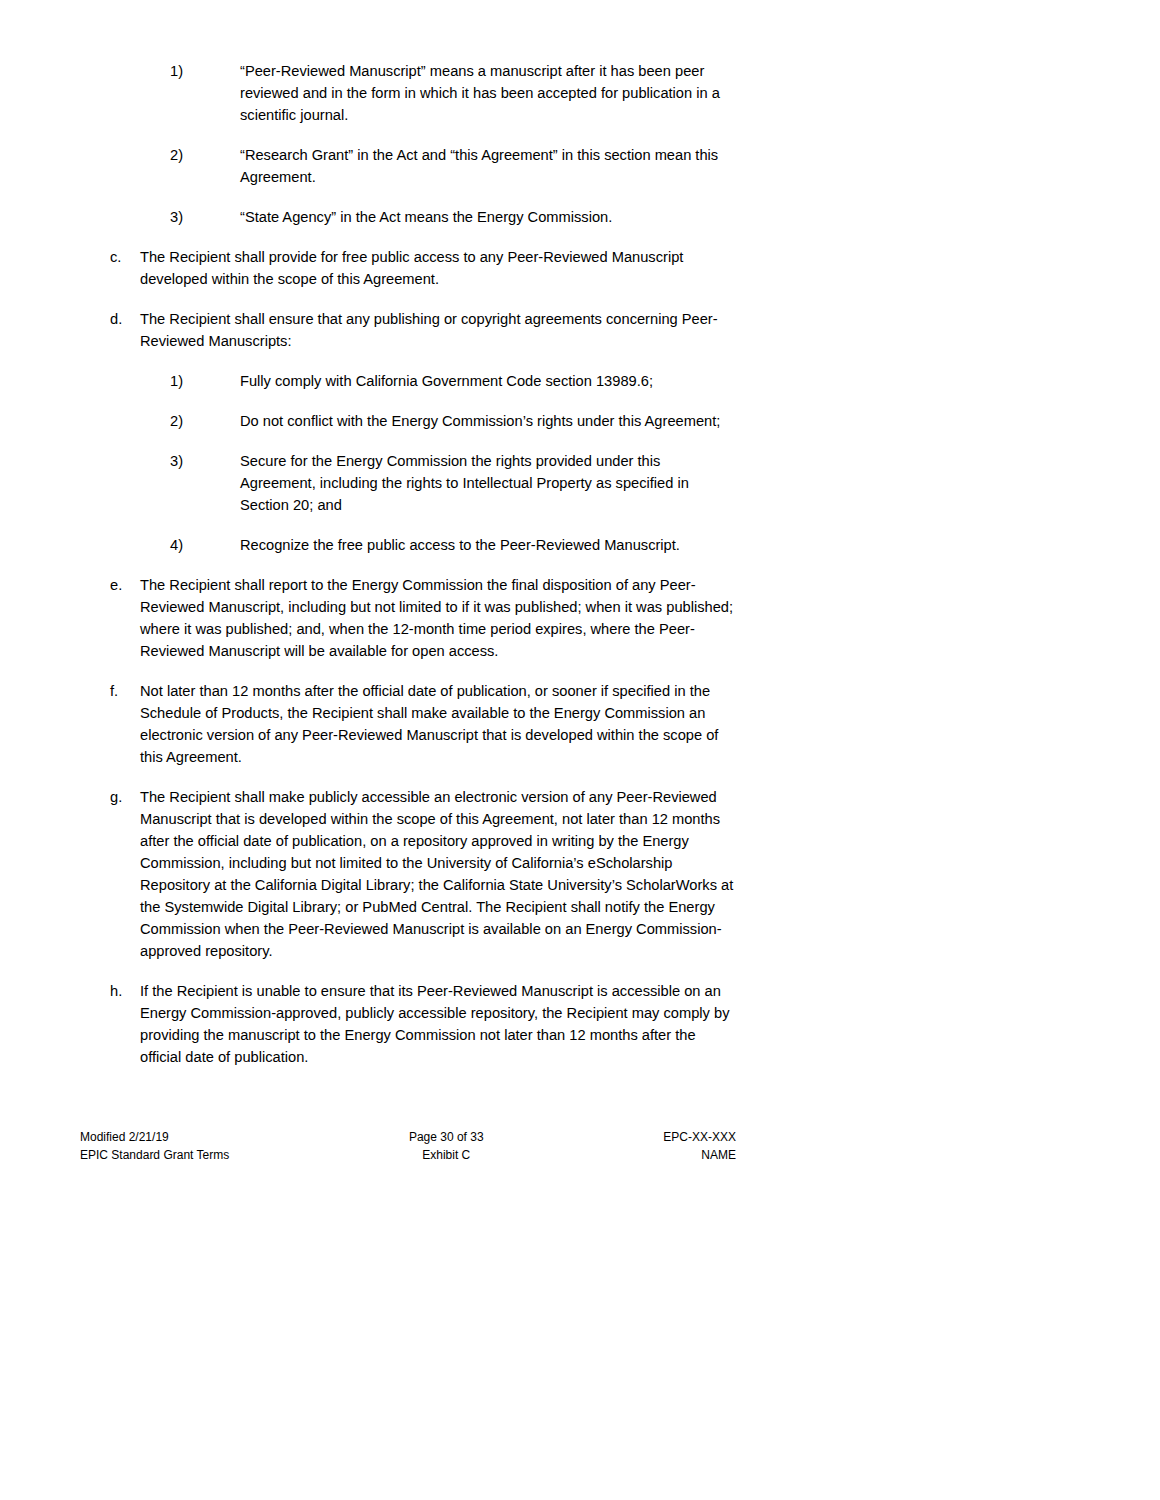1)
“Peer-Reviewed Manuscript” means a manuscript after it has been peer reviewed and in the form in which it has been accepted for publication in a scientific journal.
2)
“Research Grant” in the Act and “this Agreement” in this section mean this Agreement.
3)
“State Agency” in the Act means the Energy Commission.
c.
The Recipient shall provide for free public access to any Peer-Reviewed Manuscript developed within the scope of this Agreement.
d.
The Recipient shall ensure that any publishing or copyright agreements concerning Peer-Reviewed Manuscripts:
1)
Fully comply with California Government Code section 13989.6;
2)
Do not conflict with the Energy Commission’s rights under this Agreement;
3)
Secure for the Energy Commission the rights provided under this Agreement, including the rights to Intellectual Property as specified in Section 20; and
4)
Recognize the free public access to the Peer-Reviewed Manuscript.
e.
The Recipient shall report to the Energy Commission the final disposition of any Peer-Reviewed Manuscript, including but not limited to if it was published; when it was published; where it was published; and, when the 12-month time period expires, where the Peer-Reviewed Manuscript will be available for open access.
f.
Not later than 12 months after the official date of publication, or sooner if specified in the Schedule of Products, the Recipient shall make available to the Energy Commission an electronic version of any Peer-Reviewed Manuscript that is developed within the scope of this Agreement.
g.
The Recipient shall make publicly accessible an electronic version of any Peer-Reviewed Manuscript that is developed within the scope of this Agreement, not later than 12 months after the official date of publication, on a repository approved in writing by the Energy Commission, including but not limited to the University of California’s eScholarship Repository at the California Digital Library; the California State University’s ScholarWorks at the Systemwide Digital Library; or PubMed Central. The Recipient shall notify the Energy Commission when the Peer-Reviewed Manuscript is available on an Energy Commission-approved repository.
h.
If the Recipient is unable to ensure that its Peer-Reviewed Manuscript is accessible on an Energy Commission-approved, publicly accessible repository, the Recipient may comply by providing the manuscript to the Energy Commission not later than 12 months after the official date of publication.
Modified 2/21/19 EPIC Standard Grant Terms
Page 30 of 33 Exhibit C
EPC-XX-XXX NAME